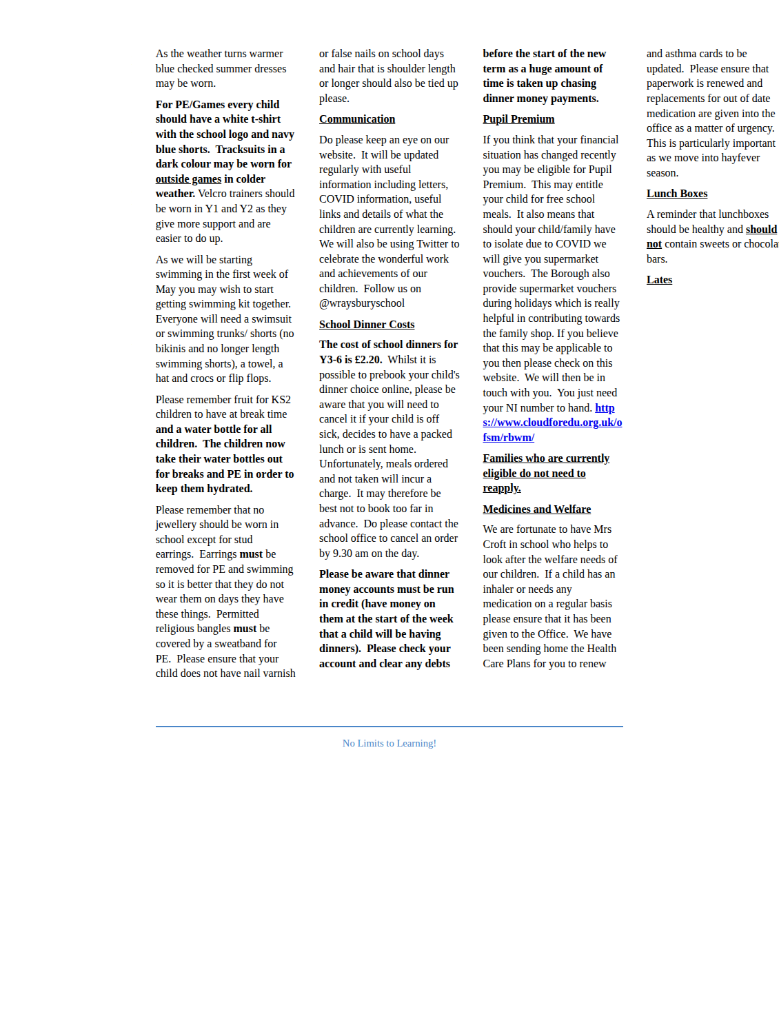As the weather turns warmer blue checked summer dresses may be worn.
For PE/Games every child should have a white t-shirt with the school logo and navy blue shorts. Tracksuits in a dark colour may be worn for outside games in colder weather. Velcro trainers should be worn in Y1 and Y2 as they give more support and are easier to do up.
As we will be starting swimming in the first week of May you may wish to start getting swimming kit together. Everyone will need a swimsuit or swimming trunks/ shorts (no bikinis and no longer length swimming shorts), a towel, a hat and crocs or flip flops.
Please remember fruit for KS2 children to have at break time and a water bottle for all children. The children now take their water bottles out for breaks and PE in order to keep them hydrated.
Please remember that no jewellery should be worn in school except for stud earrings. Earrings must be removed for PE and swimming so it is better that they do not wear them on days they have these things. Permitted religious bangles must be covered by a sweatband for PE. Please ensure that your child does not have nail varnish or false nails on school days and hair that is shoulder length or longer should also be tied up please.
Communication
Do please keep an eye on our website. It will be updated regularly with useful information including letters, COVID information, useful links and details of what the children are currently learning. We will also be using Twitter to celebrate the wonderful work and achievements of our children. Follow us on @wraysburyschool
School Dinner Costs
The cost of school dinners for Y3-6 is £2.20. Whilst it is possible to prebook your child's dinner choice online, please be aware that you will need to cancel it if your child is off sick, decides to have a packed lunch or is sent home. Unfortunately, meals ordered and not taken will incur a charge. It may therefore be best not to book too far in advance. Do please contact the school office to cancel an order by 9.30 am on the day.
Please be aware that dinner money accounts must be run in credit (have money on them at the start of the week that a child will be having dinners). Please check your account and clear any debts before the start of the new term as a huge amount of time is taken up chasing dinner money payments.
Pupil Premium
If you think that your financial situation has changed recently you may be eligible for Pupil Premium. This may entitle your child for free school meals. It also means that should your child/family have to isolate due to COVID we will give you supermarket vouchers. The Borough also provide supermarket vouchers during holidays which is really helpful in contributing towards the family shop. If you believe that this may be applicable to you then please check on this website. We will then be in touch with you. You just need your NI number to hand. https://www.cloudforedu.org.uk/ofsm/rbwm/
Families who are currently eligible do not need to reapply.
Medicines and Welfare
We are fortunate to have Mrs Croft in school who helps to look after the welfare needs of our children. If a child has an inhaler or needs any medication on a regular basis please ensure that it has been given to the Office. We have been sending home the Health Care Plans for you to renew and asthma cards to be updated. Please ensure that paperwork is renewed and replacements for out of date medication are given into the office as a matter of urgency. This is particularly important as we move into hayfever season.
Lunch Boxes
A reminder that lunchboxes should be healthy and should not contain sweets or chocolate bars.
Lates
No Limits to Learning!